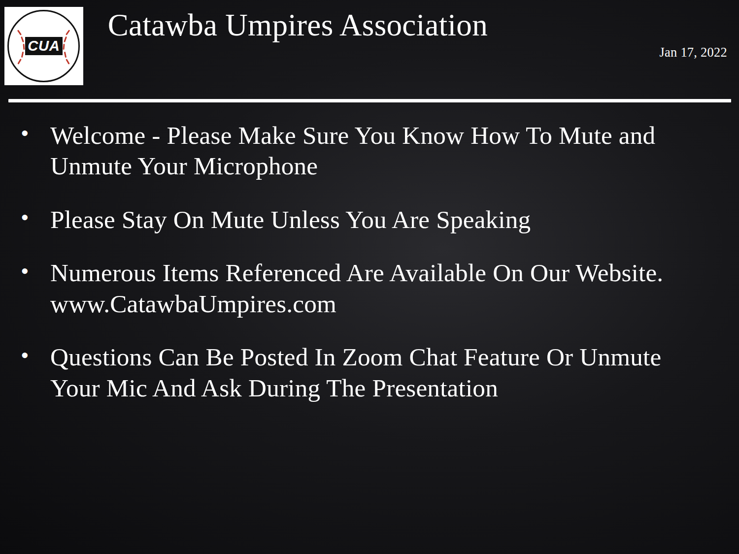CUA
Catawba Umpires Association
Jan 17, 2022
Welcome - Please Make Sure You Know How To Mute and Unmute Your Microphone
Please Stay On Mute Unless You Are Speaking
Numerous Items Referenced Are Available On Our Website. www.CatawbaUmpires.com
Questions Can Be Posted In Zoom Chat Feature Or Unmute Your Mic And Ask During The Presentation